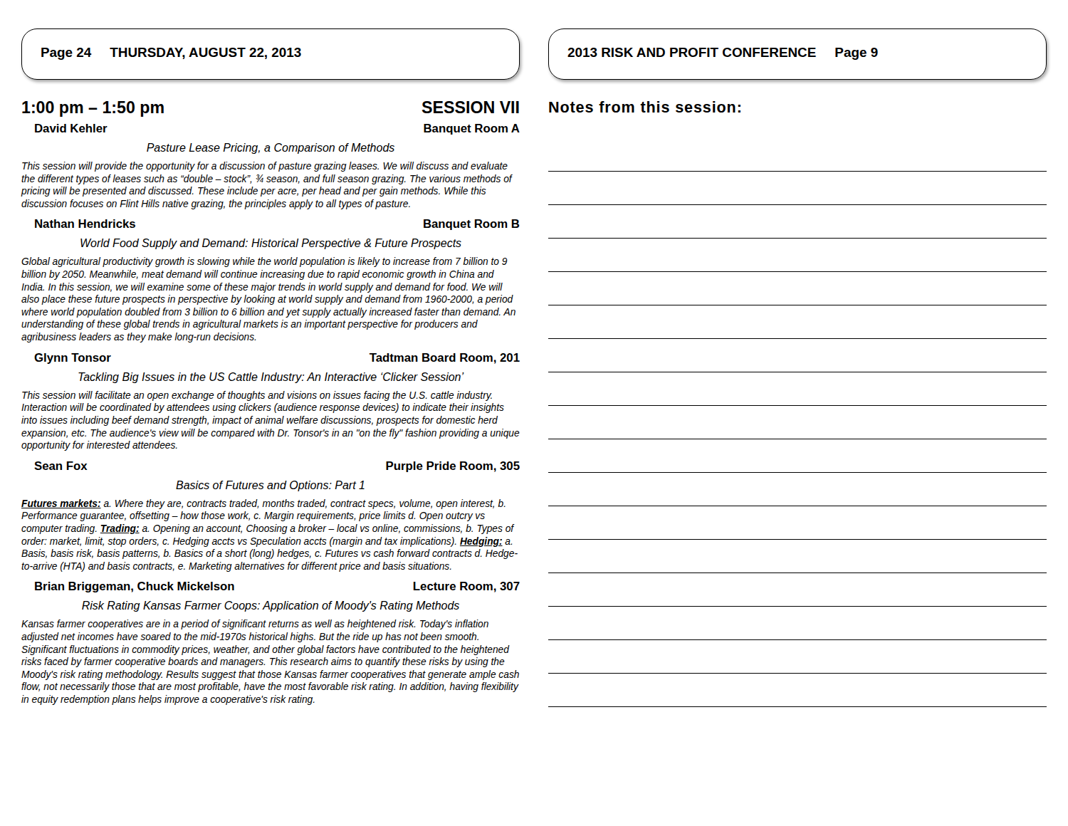Page 24 THURSDAY, AUGUST 22, 2013
1:00 pm – 1:50 pm SESSION VII
David Kehler Banquet Room A
Pasture Lease Pricing, a Comparison of Methods
This session will provide the opportunity for a discussion of pasture grazing leases. We will discuss and evaluate the different types of leases such as “double – stock”, ¾ season, and full season grazing. The various methods of pricing will be presented and discussed. These include per acre, per head and per gain methods. While this discussion focuses on Flint Hills native grazing, the principles apply to all types of pasture.
Nathan Hendricks Banquet Room B
World Food Supply and Demand: Historical Perspective & Future Prospects
Global agricultural productivity growth is slowing while the world population is likely to increase from 7 billion to 9 billion by 2050. Meanwhile, meat demand will continue increasing due to rapid economic growth in China and India. In this session, we will examine some of these major trends in world supply and demand for food. We will also place these future prospects in perspective by looking at world supply and demand from 1960-2000, a period where world population doubled from 3 billion to 6 billion and yet supply actually increased faster than demand. An understanding of these global trends in agricultural markets is an important perspective for producers and agribusiness leaders as they make long-run decisions.
Glynn Tonsor Tadtman Board Room, 201
Tackling Big Issues in the US Cattle Industry: An Interactive ‘Clicker Session’
This session will facilitate an open exchange of thoughts and visions on issues facing the U.S. cattle industry. Interaction will be coordinated by attendees using clickers (audience response devices) to indicate their insights into issues including beef demand strength, impact of animal welfare discussions, prospects for domestic herd expansion, etc. The audience's view will be compared with Dr. Tonsor's in an "on the fly" fashion providing a unique opportunity for interested attendees.
Sean Fox Purple Pride Room, 305
Basics of Futures and Options: Part 1
Futures markets: a. Where they are, contracts traded, months traded, contract specs, volume, open interest, b. Performance guarantee, offsetting – how those work, c. Margin requirements, price limits d. Open outcry vs computer trading. Trading: a. Opening an account, Choosing a broker – local vs online, commissions, b. Types of order: market, limit, stop orders, c. Hedging accts vs Speculation accts (margin and tax implications). Hedging: a. Basis, basis risk, basis patterns, b. Basics of a short (long) hedges, c. Futures vs cash forward contracts d. Hedge-to-arrive (HTA) and basis contracts, e. Marketing alternatives for different price and basis situations.
Brian Briggeman, Chuck Mickelson Lecture Room, 307
Risk Rating Kansas Farmer Coops: Application of Moody's Rating Methods
Kansas farmer cooperatives are in a period of significant returns as well as heightened risk. Today's inflation adjusted net incomes have soared to the mid-1970s historical highs. But the ride up has not been smooth. Significant fluctuations in commodity prices, weather, and other global factors have contributed to the heightened risks faced by farmer cooperative boards and managers. This research aims to quantify these risks by using the Moody's risk rating methodology. Results suggest that those Kansas farmer cooperatives that generate ample cash flow, not necessarily those that are most profitable, have the most favorable risk rating. In addition, having flexibility in equity redemption plans helps improve a cooperative's risk rating.
2013 RISK AND PROFIT CONFERENCE Page 9
Notes from this session: